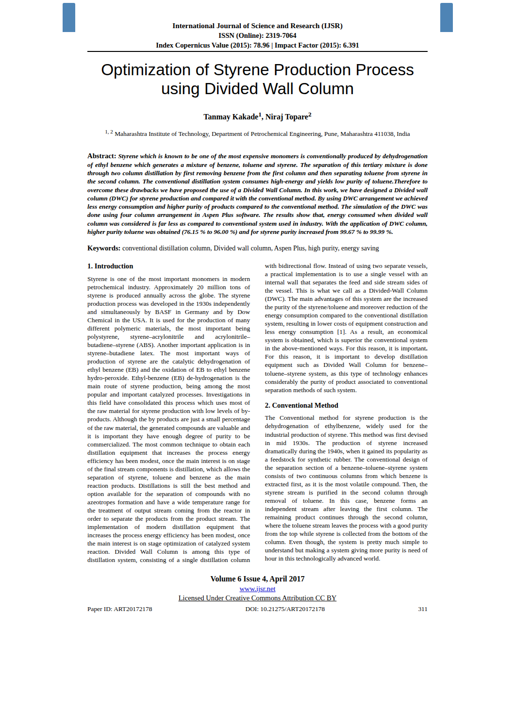International Journal of Science and Research (IJSR) ISSN (Online): 2319-7064 Index Copernicus Value (2015): 78.96 | Impact Factor (2015): 6.391
Optimization of Styrene Production Process using Divided Wall Column
Tanmay Kakade1, Niraj Topare2
1, 2 Maharashtra Institute of Technology, Department of Petrochemical Engineering, Pune, Maharashtra 411038, India
Abstract: Styrene which is known to be one of the most expensive monomers is conventionally produced by dehydrogenation of ethyl benzene which generates a mixture of benzene, toluene and styrene. The separation of this tertiary mixture is done through two column distillation by first removing benzene from the first column and then separating toluene from styrene in the second column. The conventional distillation system consumes high-energy and yields low purity of toluene.Therefore to overcome these drawbacks we have proposed the use of a Divided Wall Column. In this work, we have designed a Divided wall column (DWC) for styrene production and compared it with the conventional method. By using DWC arrangement we achieved less energy consumption and higher purity of products compared to the conventional method. The simulation of the DWC was done using four column arrangement in Aspen Plus software. The results show that, energy consumed when divided wall column was considered is far less as compared to conventional system used in industry. With the application of DWC column, higher purity toluene was obtained (76.15 % to 96.00 %) and for styrene purity increased from 99.67 % to 99.99 %.
Keywords: conventional distillation column, Divided wall column, Aspen Plus, high purity, energy saving
1. Introduction
Styrene is one of the most important monomers in modern petrochemical industry. Approximately 20 million tons of styrene is produced annually across the globe. The styrene production process was developed in the 1930s independently and simultaneously by BASF in Germany and by Dow Chemical in the USA. It is used for the production of many different polymeric materials, the most important being polystyrene, styrene–acrylonitrile and acrylonitrile–butadiene–styrene (ABS). Another important application is in styrene–butadiene latex. The most important ways of production of styrene are the catalytic dehydrogenation of ethyl benzene (EB) and the oxidation of EB to ethyl benzene hydro-peroxide. Ethyl-benzene (EB) de-hydrogenation is the main route of styrene production, being among the most popular and important catalyzed processes. Investigations in this field have consolidated this process which uses most of the raw material for styrene production with low levels of by-products. Although the by products are just a small percentage of the raw material, the generated compounds are valuable and it is important they have enough degree of purity to be commercialized. The most common technique to obtain each distillation equipment that increases the process energy efficiency has been modest, once the main interest is on stage of the final stream components is distillation, which allows the separation of styrene, toluene and benzene as the main reaction products. Distillations is still the best method and option available for the separation of compounds with no azeotropes formation and have a wide temperature range for the treatment of output stream coming from the reactor in order to separate the products from the product stream. The implementation of modern distillation equipment that increases the process energy efficiency has been modest, once the main interest is on stage optimization of catalyzed system reaction. Divided Wall Column is among this type of distillation system, consisting of a single distillation column with bidirectional flow. Instead of using two separate vessels, a practical implementation is to use a single vessel with an internal wall that separates the feed and side stream sides of the vessel. This is what we call as a Divided-Wall Column (DWC). The main advantages of this system are the increased the purity of the styrene/toluene and moreover reduction of the energy consumption compared to the conventional distillation system, resulting in lower costs of equipment construction and less energy consumption [1]. As a result, an economical system is obtained, which is superior the conventional system in the above-mentioned ways. For this reason, it is important. For this reason, it is important to develop distillation equipment such as Divided Wall Column for benzene–toluene–styrene system, as this type of technology enhances considerably the purity of product associated to conventional separation methods of such system.
2. Conventional Method
The Conventional method for styrene production is the dehydrogenation of ethylbenzene, widely used for the industrial production of styrene. This method was first devised in mid 1930s. The production of styrene increased dramatically during the 1940s, when it gained its popularity as a feedstock for synthetic rubber. The conventional design of the separation section of a benzene–toluene–styrene system consists of two continuous columns from which benzene is extracted first, as it is the most volatile compound. Then, the styrene stream is purified in the second column through removal of toluene. In this case, benzene forms an independent stream after leaving the first column. The remaining product continues through the second column, where the toluene stream leaves the process with a good purity from the top while styrene is collected from the bottom of the column. Even though, the system is pretty much simple to understand but making a system giving more purity is need of hour in this technologically advanced world.
Volume 6 Issue 4, April 2017
www.ijsr.net
Licensed Under Creative Commons Attribution CC BY
Paper ID: ART20172178 DOI: 10.21275/ART20172178 311